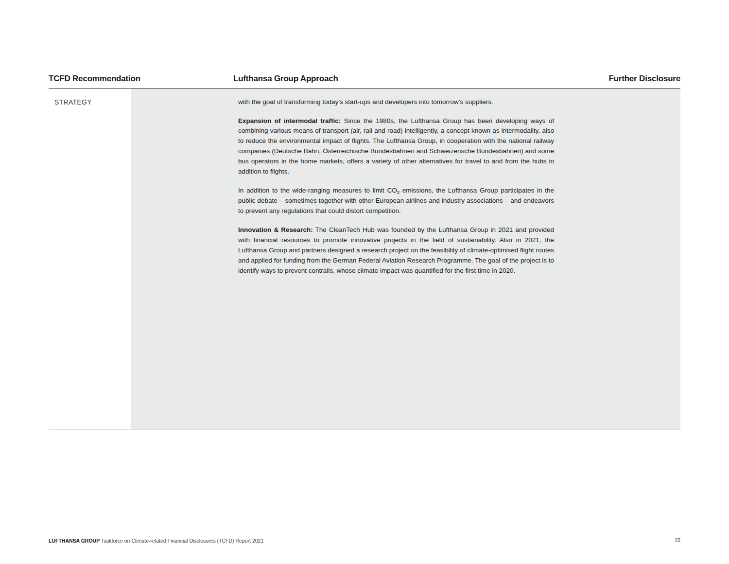TCFD Recommendation
Lufthansa Group Approach
Further Disclosure
STRATEGY
with the goal of transforming today’s start-ups and developers into tomorrow’s suppliers.
Expansion of intermodal traffic: Since the 1980s, the Lufthansa Group has been developing ways of combining various means of transport (air, rail and road) intelligently, a concept known as intermodality, also to reduce the environmental impact of flights. The Lufthansa Group, in cooperation with the national railway companies (Deutsche Bahn, Österreichische Bundesbahnen and Schweizerische Bundesbahnen) and some bus operators in the home markets, offers a variety of other alternatives for travel to and from the hubs in addition to flights.
In addition to the wide-ranging measures to limit CO2 emissions, the Lufthansa Group participates in the public debate – sometimes together with other European airlines and industry associations – and endeavors to prevent any regulations that could distort competition.
Innovation & Research: The CleanTech Hub was founded by the Lufthansa Group in 2021 and provided with financial resources to promote innovative projects in the field of sustainability. Also in 2021, the Lufthansa Group and partners designed a research project on the feasibility of climate-optimised flight routes and applied for funding from the German Federal Aviation Research Programme. The goal of the project is to identify ways to prevent contrails, whose climate impact was quantified for the first time in 2020.
LUFTHANSA GROUP Taskforce on Climate-related Financial Disclosures (TCFD) Report 2021
15